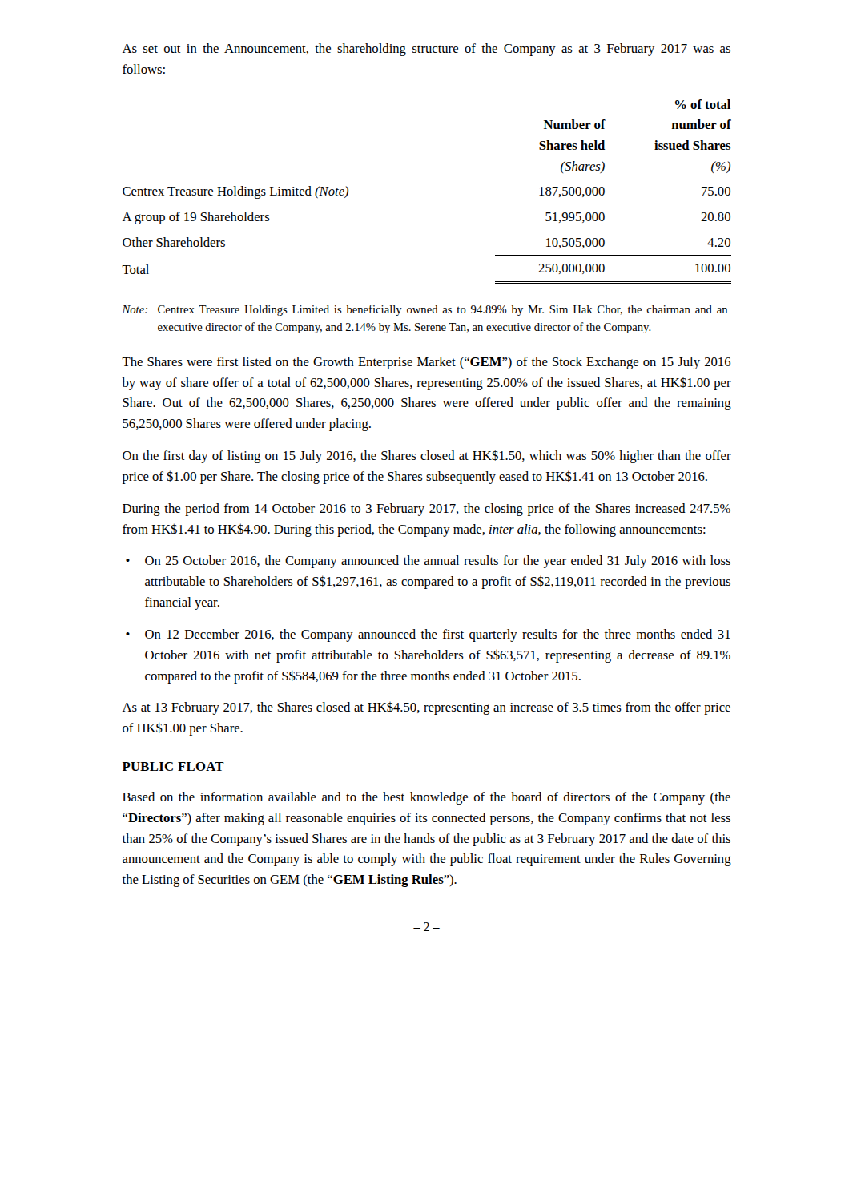As set out in the Announcement, the shareholding structure of the Company as at 3 February 2017 was as follows:
| | Number of Shares held (Shares) | % of total number of issued Shares (%) |
| --- | --- | --- |
| Centrex Treasure Holdings Limited (Note) | 187,500,000 | 75.00 |
| A group of 19 Shareholders | 51,995,000 | 20.80 |
| Other Shareholders | 10,505,000 | 4.20 |
| Total | 250,000,000 | 100.00 |
Note: Centrex Treasure Holdings Limited is beneficially owned as to 94.89% by Mr. Sim Hak Chor, the chairman and an executive director of the Company, and 2.14% by Ms. Serene Tan, an executive director of the Company.
The Shares were first listed on the Growth Enterprise Market (“GEM”) of the Stock Exchange on 15 July 2016 by way of share offer of a total of 62,500,000 Shares, representing 25.00% of the issued Shares, at HK$1.00 per Share. Out of the 62,500,000 Shares, 6,250,000 Shares were offered under public offer and the remaining 56,250,000 Shares were offered under placing.
On the first day of listing on 15 July 2016, the Shares closed at HK$1.50, which was 50% higher than the offer price of $1.00 per Share. The closing price of the Shares subsequently eased to HK$1.41 on 13 October 2016.
During the period from 14 October 2016 to 3 February 2017, the closing price of the Shares increased 247.5% from HK$1.41 to HK$4.90. During this period, the Company made, inter alia, the following announcements:
On 25 October 2016, the Company announced the annual results for the year ended 31 July 2016 with loss attributable to Shareholders of S$1,297,161, as compared to a profit of S$2,119,011 recorded in the previous financial year.
On 12 December 2016, the Company announced the first quarterly results for the three months ended 31 October 2016 with net profit attributable to Shareholders of S$63,571, representing a decrease of 89.1% compared to the profit of S$584,069 for the three months ended 31 October 2015.
As at 13 February 2017, the Shares closed at HK$4.50, representing an increase of 3.5 times from the offer price of HK$1.00 per Share.
Public Float
Based on the information available and to the best knowledge of the board of directors of the Company (the “Directors”) after making all reasonable enquiries of its connected persons, the Company confirms that not less than 25% of the Company’s issued Shares are in the hands of the public as at 3 February 2017 and the date of this announcement and the Company is able to comply with the public float requirement under the Rules Governing the Listing of Securities on GEM (the “GEM Listing Rules”).
– 2 –